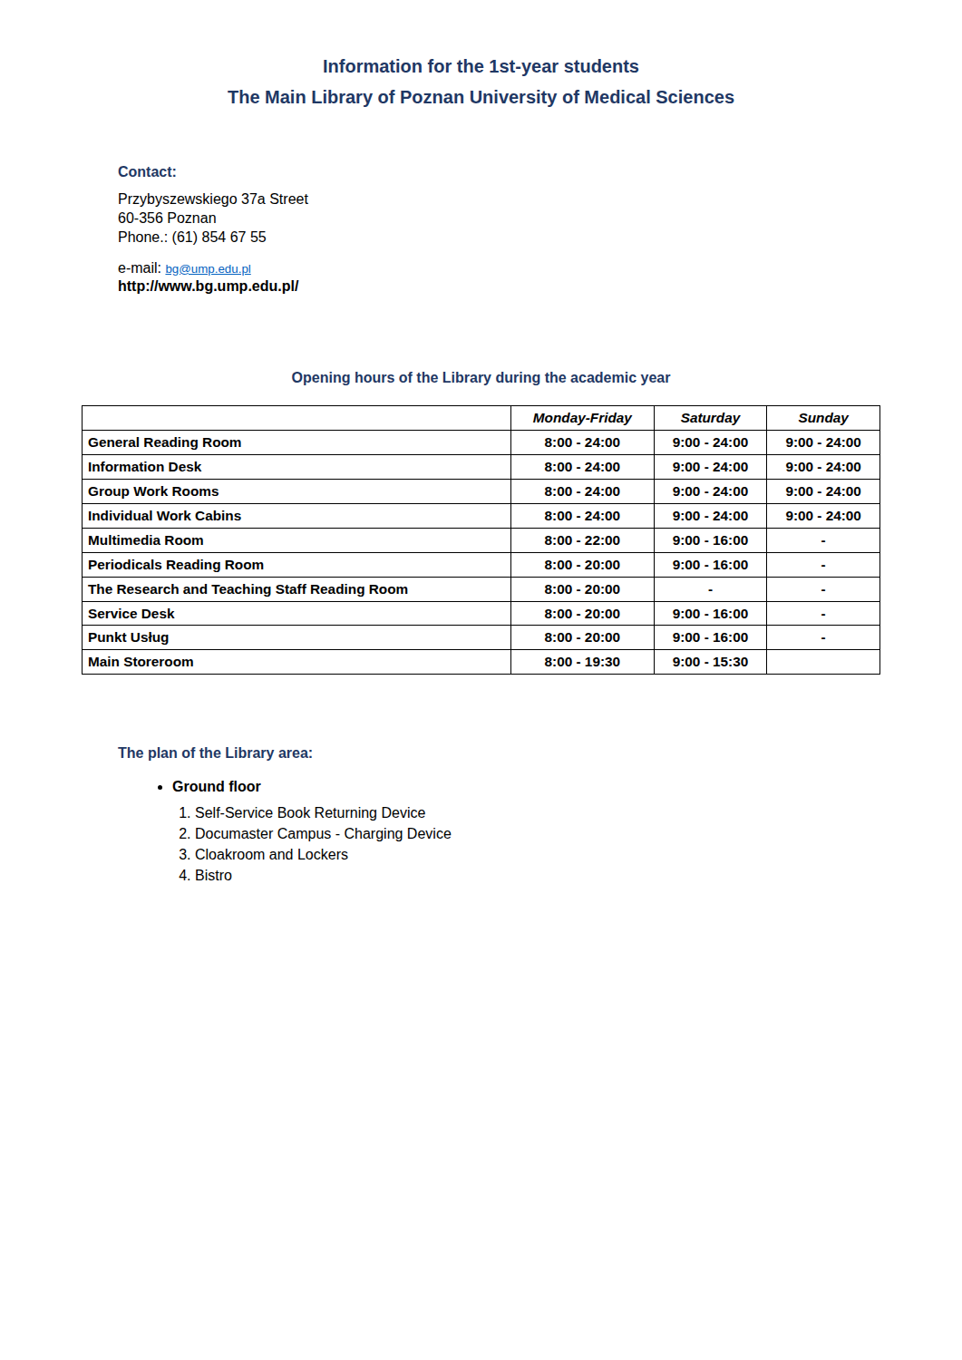Information for the 1st-year students
The Main Library of Poznan University of Medical Sciences
Contact:
Przybyszewskiego 37a Street
60-356 Poznan
Phone.: (61) 854 67 55
e-mail: bg@ump.edu.pl
http://www.bg.ump.edu.pl/
Opening hours of the Library during the academic year
| | Monday-Friday | Saturday | Sunday |
| --- | --- | --- | --- |
| General Reading Room | 8:00 - 24:00 | 9:00 - 24:00 | 9:00 - 24:00 |
| Information Desk | 8:00 - 24:00 | 9:00 - 24:00 | 9:00 - 24:00 |
| Group Work Rooms | 8:00 - 24:00 | 9:00 - 24:00 | 9:00 - 24:00 |
| Individual Work Cabins | 8:00 - 24:00 | 9:00 - 24:00 | 9:00 - 24:00 |
| Multimedia Room | 8:00 - 22:00 | 9:00 - 16:00 | - |
| Periodicals Reading Room | 8:00 - 20:00 | 9:00 - 16:00 | - |
| The Research and Teaching Staff Reading Room | 8:00 - 20:00 | - | - |
| Service Desk | 8:00 - 20:00 | 9:00 - 16:00 | - |
| Punkt Usług | 8:00 - 20:00 | 9:00 - 16:00 | - |
| Main Storeroom | 8:00 - 19:30 | 9:00 - 15:30 | |
The plan of the Library area:
Ground floor
Self-Service Book Returning Device
Documaster Campus - Charging Device
Cloakroom and Lockers
Bistro